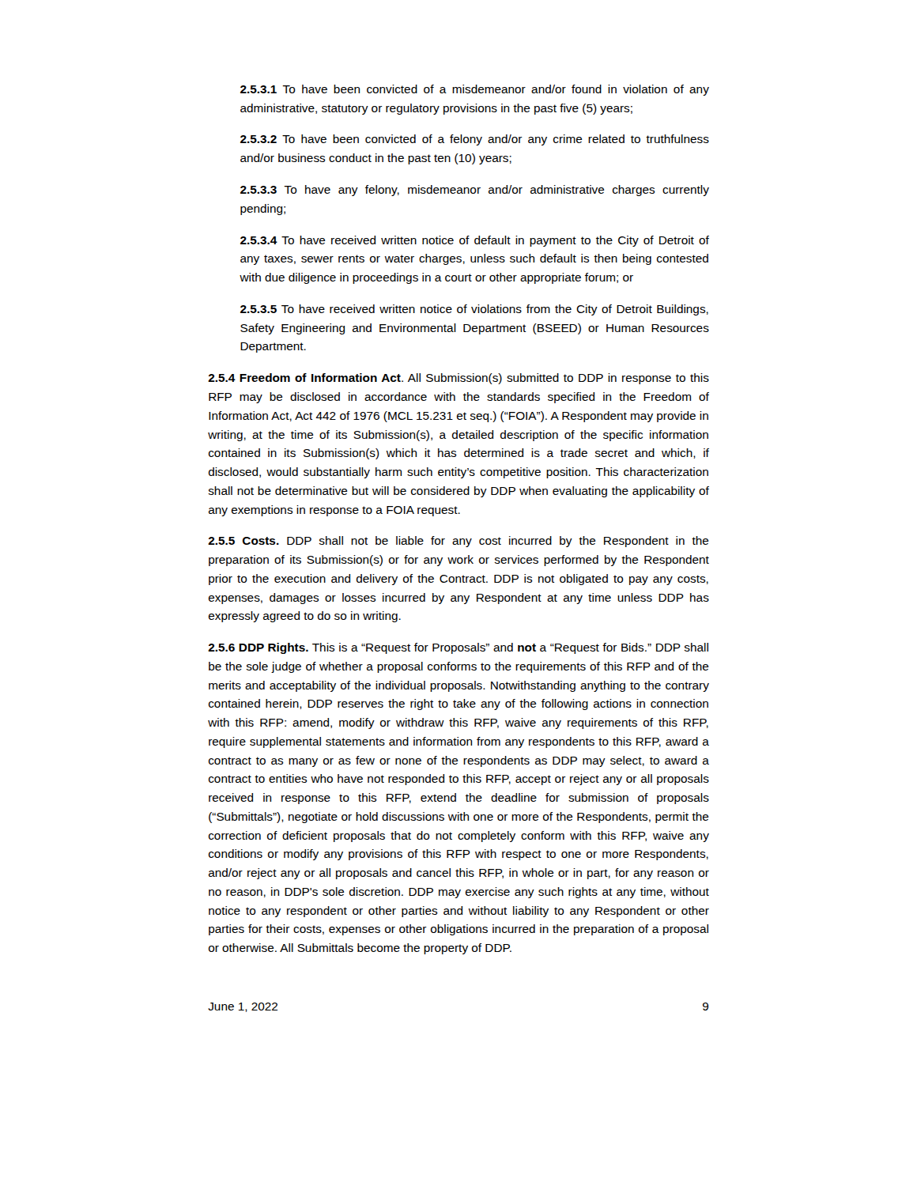2.5.3.1 To have been convicted of a misdemeanor and/or found in violation of any administrative, statutory or regulatory provisions in the past five (5) years;
2.5.3.2 To have been convicted of a felony and/or any crime related to truthfulness and/or business conduct in the past ten (10) years;
2.5.3.3 To have any felony, misdemeanor and/or administrative charges currently pending;
2.5.3.4 To have received written notice of default in payment to the City of Detroit of any taxes, sewer rents or water charges, unless such default is then being contested with due diligence in proceedings in a court or other appropriate forum; or
2.5.3.5 To have received written notice of violations from the City of Detroit Buildings, Safety Engineering and Environmental Department (BSEED) or Human Resources Department.
2.5.4 Freedom of Information Act. All Submission(s) submitted to DDP in response to this RFP may be disclosed in accordance with the standards specified in the Freedom of Information Act, Act 442 of 1976 (MCL 15.231 et seq.) (“FOIA”). A Respondent may provide in writing, at the time of its Submission(s), a detailed description of the specific information contained in its Submission(s) which it has determined is a trade secret and which, if disclosed, would substantially harm such entity’s competitive position. This characterization shall not be determinative but will be considered by DDP when evaluating the applicability of any exemptions in response to a FOIA request.
2.5.5 Costs. DDP shall not be liable for any cost incurred by the Respondent in the preparation of its Submission(s) or for any work or services performed by the Respondent prior to the execution and delivery of the Contract. DDP is not obligated to pay any costs, expenses, damages or losses incurred by any Respondent at any time unless DDP has expressly agreed to do so in writing.
2.5.6 DDP Rights. This is a “Request for Proposals” and not a “Request for Bids.” DDP shall be the sole judge of whether a proposal conforms to the requirements of this RFP and of the merits and acceptability of the individual proposals. Notwithstanding anything to the contrary contained herein, DDP reserves the right to take any of the following actions in connection with this RFP: amend, modify or withdraw this RFP, waive any requirements of this RFP, require supplemental statements and information from any respondents to this RFP, award a contract to as many or as few or none of the respondents as DDP may select, to award a contract to entities who have not responded to this RFP, accept or reject any or all proposals received in response to this RFP, extend the deadline for submission of proposals (“Submittals”), negotiate or hold discussions with one or more of the Respondents, permit the correction of deficient proposals that do not completely conform with this RFP, waive any conditions or modify any provisions of this RFP with respect to one or more Respondents, and/or reject any or all proposals and cancel this RFP, in whole or in part, for any reason or no reason, in DDP's sole discretion. DDP may exercise any such rights at any time, without notice to any respondent or other parties and without liability to any Respondent or other parties for their costs, expenses or other obligations incurred in the preparation of a proposal or otherwise. All Submittals become the property of DDP.
June 1, 2022 9